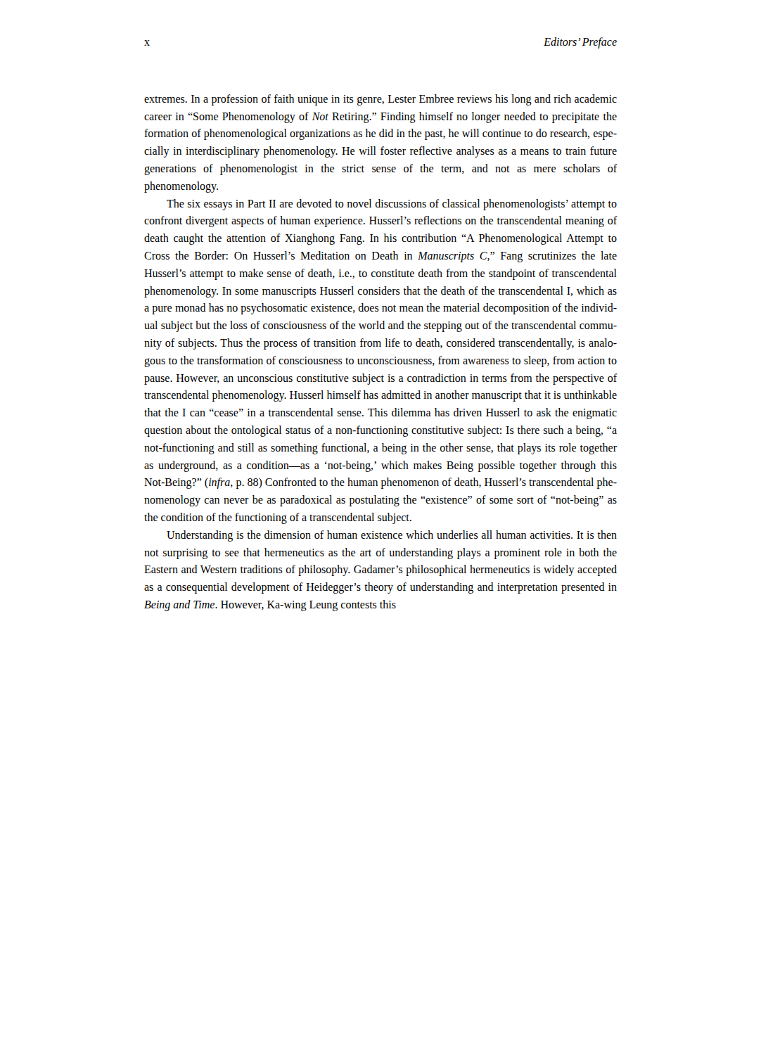x Editors’ Preface
extremes. In a profession of faith unique in its genre, Lester Embree reviews his long and rich academic career in “Some Phenomenology of Not Retiring.” Finding himself no longer needed to precipitate the formation of phenomenological organizations as he did in the past, he will continue to do research, especially in interdisciplinary phenomenology. He will foster reflective analyses as a means to train future generations of phenomenologist in the strict sense of the term, and not as mere scholars of phenomenology.
The six essays in Part II are devoted to novel discussions of classical phenomenologists’ attempt to confront divergent aspects of human experience. Husserl’s reflections on the transcendental meaning of death caught the attention of Xianghong Fang. In his contribution “A Phenomenological Attempt to Cross the Border: On Husserl’s Meditation on Death in Manuscripts C,” Fang scrutinizes the late Husserl’s attempt to make sense of death, i.e., to constitute death from the standpoint of transcendental phenomenology. In some manuscripts Husserl considers that the death of the transcendental I, which as a pure monad has no psychosomatic existence, does not mean the material decomposition of the individual subject but the loss of consciousness of the world and the stepping out of the transcendental community of subjects. Thus the process of transition from life to death, considered transcendentally, is analogous to the transformation of consciousness to unconsciousness, from awareness to sleep, from action to pause. However, an unconscious constitutive subject is a contradiction in terms from the perspective of transcendental phenomenology. Husserl himself has admitted in another manuscript that it is unthinkable that the I can “cease” in a transcendental sense. This dilemma has driven Husserl to ask the enigmatic question about the ontological status of a non-functioning constitutive subject: Is there such a being, “a not-functioning and still as something functional, a being in the other sense, that plays its role together as underground, as a condition—as a ‘not-being,’ which makes Being possible together through this Not-Being?” (infra, p. 88) Confronted to the human phenomenon of death, Husserl’s transcendental phenomenology can never be as paradoxical as postulating the “existence” of some sort of “not-being” as the condition of the functioning of a transcendental subject.
Understanding is the dimension of human existence which underlies all human activities. It is then not surprising to see that hermeneutics as the art of understanding plays a prominent role in both the Eastern and Western traditions of philosophy. Gadamer’s philosophical hermeneutics is widely accepted as a consequential development of Heidegger’s theory of understanding and interpretation presented in Being and Time. However, Ka-wing Leung contests this